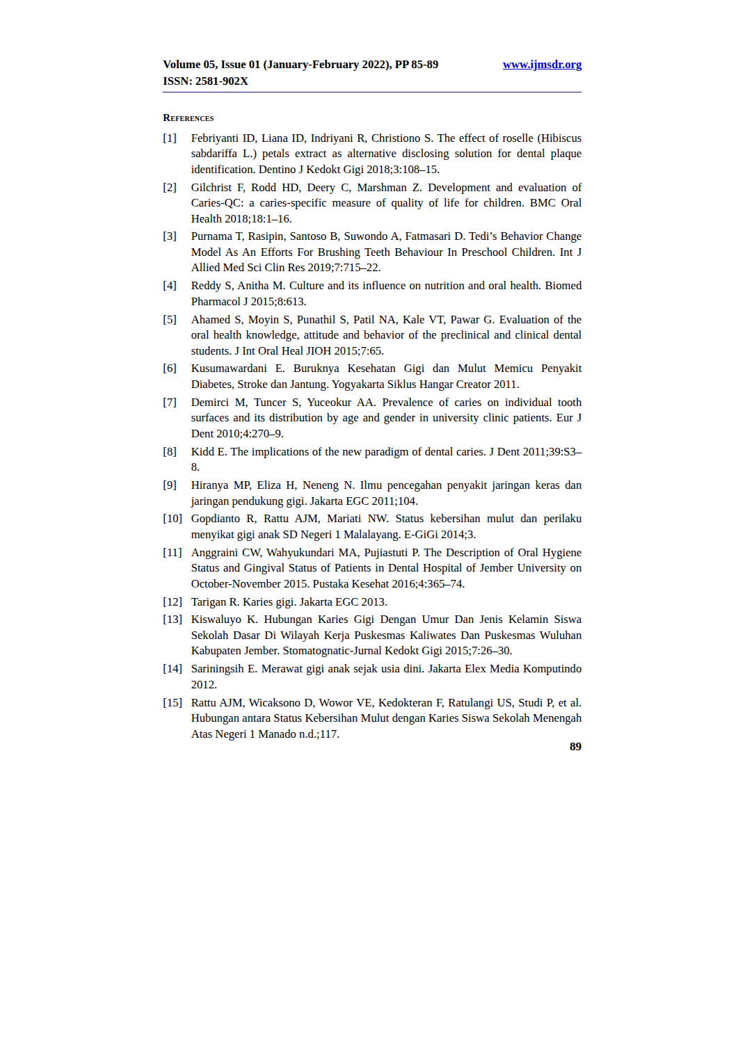Volume 05, Issue 01 (January-February 2022), PP 85-89 www.ijmsdr.org
ISSN: 2581-902X
References
[1] Febriyanti ID, Liana ID, Indriyani R, Christiono S. The effect of roselle (Hibiscus sabdariffa L.) petals extract as alternative disclosing solution for dental plaque identification. Dentino J Kedokt Gigi 2018;3:108–15.
[2] Gilchrist F, Rodd HD, Deery C, Marshman Z. Development and evaluation of Caries-QC: a caries-specific measure of quality of life for children. BMC Oral Health 2018;18:1–16.
[3] Purnama T, Rasipin, Santoso B, Suwondo A, Fatmasari D. Tedi’s Behavior Change Model As An Efforts For Brushing Teeth Behaviour In Preschool Children. Int J Allied Med Sci Clin Res 2019;7:715–22.
[4] Reddy S, Anitha M. Culture and its influence on nutrition and oral health. Biomed Pharmacol J 2015;8:613.
[5] Ahamed S, Moyin S, Punathil S, Patil NA, Kale VT, Pawar G. Evaluation of the oral health knowledge, attitude and behavior of the preclinical and clinical dental students. J Int Oral Heal JIOH 2015;7:65.
[6] Kusumawardani E. Buruknya Kesehatan Gigi dan Mulut Memicu Penyakit Diabetes, Stroke dan Jantung. Yogyakarta Siklus Hangar Creator 2011.
[7] Demirci M, Tuncer S, Yuceokur AA. Prevalence of caries on individual tooth surfaces and its distribution by age and gender in university clinic patients. Eur J Dent 2010;4:270–9.
[8] Kidd E. The implications of the new paradigm of dental caries. J Dent 2011;39:S3–8.
[9] Hiranya MP, Eliza H, Neneng N. Ilmu pencegahan penyakit jaringan keras dan jaringan pendukung gigi. Jakarta EGC 2011;104.
[10] Gopdianto R, Rattu AJM, Mariati NW. Status kebersihan mulut dan perilaku menyikat gigi anak SD Negeri 1 Malalayang. E-GiGi 2014;3.
[11] Anggraini CW, Wahyukundari MA, Pujiastuti P. The Description of Oral Hygiene Status and Gingival Status of Patients in Dental Hospital of Jember University on October-November 2015. Pustaka Kesehat 2016;4:365–74.
[12] Tarigan R. Karies gigi. Jakarta EGC 2013.
[13] Kiswaluyo K. Hubungan Karies Gigi Dengan Umur Dan Jenis Kelamin Siswa Sekolah Dasar Di Wilayah Kerja Puskesmas Kaliwates Dan Puskesmas Wuluhan Kabupaten Jember. Stomatognatic-Jurnal Kedokt Gigi 2015;7:26–30.
[14] Sariningsih E. Merawat gigi anak sejak usia dini. Jakarta Elex Media Komputindo 2012.
[15] Rattu AJM, Wicaksono D, Wowor VE, Kedokteran F, Ratulangi US, Studi P, et al. Hubungan antara Status Kebersihan Mulut dengan Karies Siswa Sekolah Menengah Atas Negeri 1 Manado n.d.;117.
89